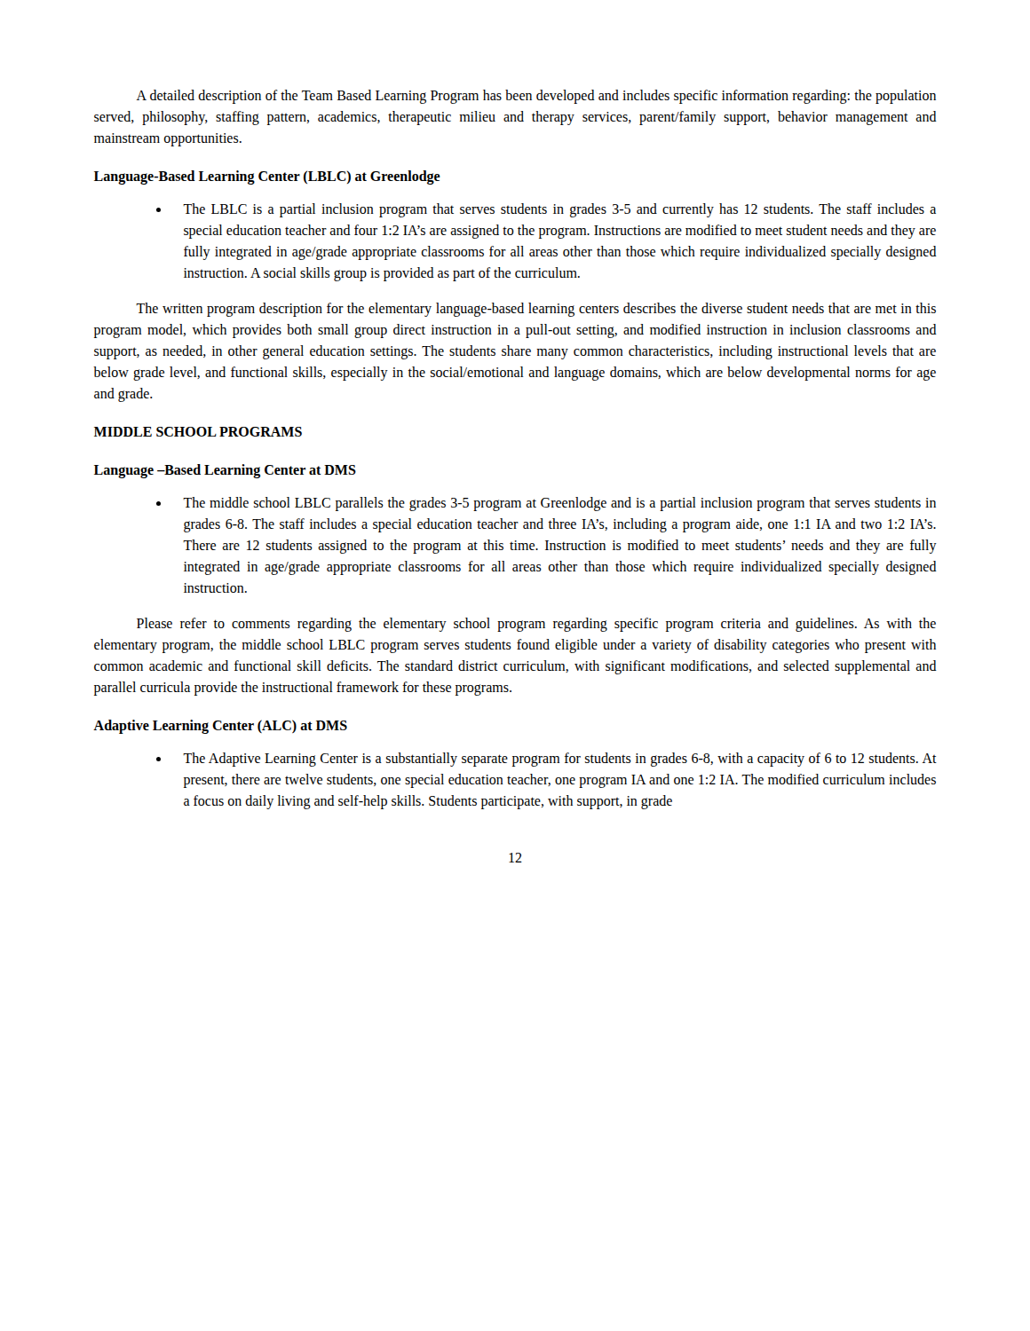A detailed description of the Team Based Learning Program has been developed and includes specific information regarding: the population served, philosophy, staffing pattern, academics, therapeutic milieu and therapy services, parent/family support, behavior management and mainstream opportunities.
Language-Based Learning Center (LBLC) at Greenlodge
The LBLC is a partial inclusion program that serves students in grades 3-5 and currently has 12 students. The staff includes a special education teacher and four 1:2 IA’s are assigned to the program. Instructions are modified to meet student needs and they are fully integrated in age/grade appropriate classrooms for all areas other than those which require individualized specially designed instruction. A social skills group is provided as part of the curriculum.
The written program description for the elementary language-based learning centers describes the diverse student needs that are met in this program model, which provides both small group direct instruction in a pull-out setting, and modified instruction in inclusion classrooms and support, as needed, in other general education settings. The students share many common characteristics, including instructional levels that are below grade level, and functional skills, especially in the social/emotional and language domains, which are below developmental norms for age and grade.
MIDDLE SCHOOL PROGRAMS
Language –Based Learning Center at DMS
The middle school LBLC parallels the grades 3-5 program at Greenlodge and is a partial inclusion program that serves students in grades 6-8. The staff includes a special education teacher and three IA’s, including a program aide, one 1:1 IA and two 1:2 IA’s. There are 12 students assigned to the program at this time. Instruction is modified to meet students’ needs and they are fully integrated in age/grade appropriate classrooms for all areas other than those which require individualized specially designed instruction.
Please refer to comments regarding the elementary school program regarding specific program criteria and guidelines. As with the elementary program, the middle school LBLC program serves students found eligible under a variety of disability categories who present with common academic and functional skill deficits. The standard district curriculum, with significant modifications, and selected supplemental and parallel curricula provide the instructional framework for these programs.
Adaptive Learning Center (ALC) at DMS
The Adaptive Learning Center is a substantially separate program for students in grades 6-8, with a capacity of 6 to 12 students. At present, there are twelve students, one special education teacher, one program IA and one 1:2 IA. The modified curriculum includes a focus on daily living and self-help skills. Students participate, with support, in grade
12